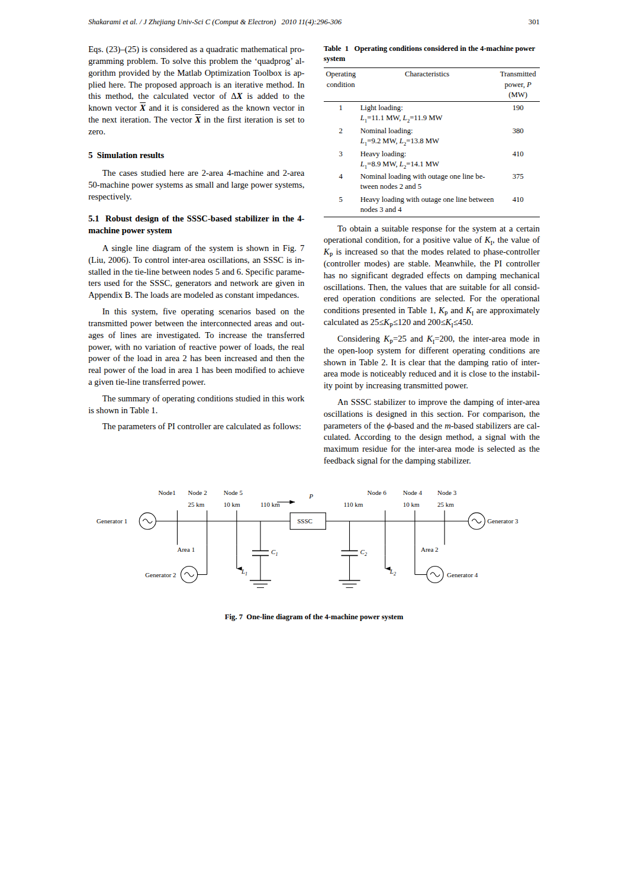Shakarami et al. / J Zhejiang Univ-Sci C (Comput & Electron) 2010 11(4):296-306 301
Eqs. (23)–(25) is considered as a quadratic mathematical programming problem. To solve this problem the ‘quadprog’ algorithm provided by the Matlab Optimization Toolbox is applied here. The proposed approach is an iterative method. In this method, the calculated vector of ΔX is added to the known vector X and it is considered as the known vector in the next iteration. The vector X in the first iteration is set to zero.
5 Simulation results
The cases studied here are 2-area 4-machine and 2-area 50-machine power systems as small and large power systems, respectively.
5.1 Robust design of the SSSC-based stabilizer in the 4-machine power system
A single line diagram of the system is shown in Fig. 7 (Liu, 2006). To control inter-area oscillations, an SSSC is installed in the tie-line between nodes 5 and 6. Specific parameters used for the SSSC, generators and network are given in Appendix B. The loads are modeled as constant impedances.
In this system, five operating scenarios based on the transmitted power between the interconnected areas and outages of lines are investigated. To increase the transferred power, with no variation of reactive power of loads, the real power of the load in area 2 has been increased and then the real power of the load in area 1 has been modified to achieve a given tie-line transferred power.
The summary of operating conditions studied in this work is shown in Table 1.
The parameters of PI controller are calculated as follows:
Table 1 Operating conditions considered in the 4-machine power system
| Operating condition | Characteristics | Transmitted power, P (MW) |
| --- | --- | --- |
| 1 | Light loading: L 1 =11.1 MW, L 2 =11.9 MW | 190 |
| 2 | Nominal loading: L 1 =9.2 MW, L 2 =13.8 MW | 380 |
| 3 | Heavy loading: L 1 =8.9 MW, L 2 =14.1 MW | 410 |
| 4 | Nominal loading with outage one line between nodes 2 and 5 | 375 |
| 5 | Heavy loading with outage one line between nodes 3 and 4 | 410 |
To obtain a suitable response for the system at a certain operational condition, for a positive value of KI, the value of KP is increased so that the modes related to phase-controller (controller modes) are stable. Meanwhile, the PI controller has no significant degraded effects on damping mechanical oscillations. Then, the values that are suitable for all considered operation conditions are selected. For the operational conditions presented in Table 1, KP and KI are approximately calculated as 25≤KP≤120 and 200≤KI≤450.
Considering KP=25 and KI=200, the inter-area mode in the open-loop system for different operating conditions are shown in Table 2. It is clear that the damping ratio of inter-area mode is noticeably reduced and it is close to the instability point by increasing transmitted power.
An SSSC stabilizer to improve the damping of inter-area oscillations is designed in this section. For comparison, the parameters of the ϕ-based and the m-based stabilizers are calculated. According to the design method, a signal with the maximum residue for the inter-area mode is selected as the feedback signal for the damping stabilizer.
Node1 Node 2 Node 5 Node 6 Node 4 Node 3 25 km 10 km 110 km 110 km 10 km 25 km P Generator 1 Generator 3 Generator 2 Generator 4 SSSC Area 1 Area 2 L1 L2 C1 C2
Fig. 7 One-line diagram of the 4-machine power system